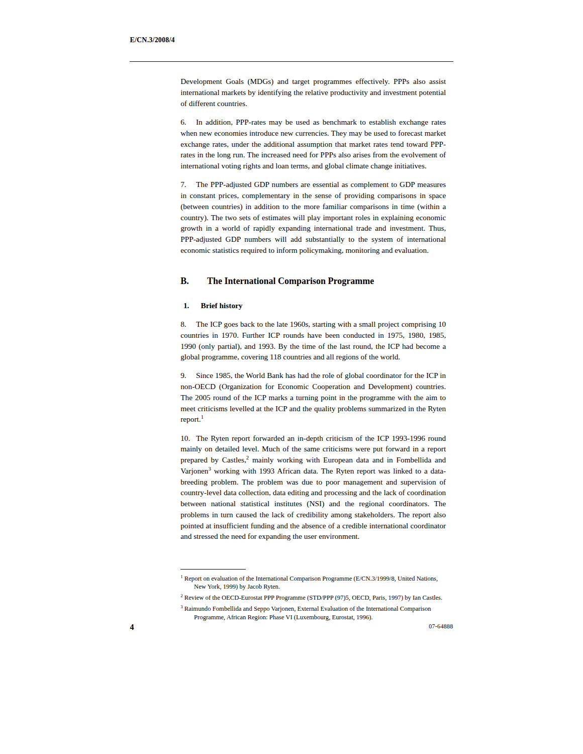E/CN.3/2008/4
Development Goals (MDGs) and target programmes effectively. PPPs also assist international markets by identifying the relative productivity and investment potential of different countries.
6. In addition, PPP-rates may be used as benchmark to establish exchange rates when new economies introduce new currencies. They may be used to forecast market exchange rates, under the additional assumption that market rates tend toward PPP-rates in the long run. The increased need for PPPs also arises from the evolvement of international voting rights and loan terms, and global climate change initiatives.
7. The PPP-adjusted GDP numbers are essential as complement to GDP measures in constant prices, complementary in the sense of providing comparisons in space (between countries) in addition to the more familiar comparisons in time (within a country). The two sets of estimates will play important roles in explaining economic growth in a world of rapidly expanding international trade and investment. Thus, PPP-adjusted GDP numbers will add substantially to the system of international economic statistics required to inform policymaking, monitoring and evaluation.
B. The International Comparison Programme
1. Brief history
8. The ICP goes back to the late 1960s, starting with a small project comprising 10 countries in 1970. Further ICP rounds have been conducted in 1975, 1980, 1985, 1990 (only partial), and 1993. By the time of the last round, the ICP had become a global programme, covering 118 countries and all regions of the world.
9. Since 1985, the World Bank has had the role of global coordinator for the ICP in non-OECD (Organization for Economic Cooperation and Development) countries. The 2005 round of the ICP marks a turning point in the programme with the aim to meet criticisms levelled at the ICP and the quality problems summarized in the Ryten report.1
10. The Ryten report forwarded an in-depth criticism of the ICP 1993-1996 round mainly on detailed level. Much of the same criticisms were put forward in a report prepared by Castles,2 mainly working with European data and in Fombellida and Varjonen3 working with 1993 African data. The Ryten report was linked to a data-breeding problem. The problem was due to poor management and supervision of country-level data collection, data editing and processing and the lack of coordination between national statistical institutes (NSI) and the regional coordinators. The problems in turn caused the lack of credibility among stakeholders. The report also pointed at insufficient funding and the absence of a credible international coordinator and stressed the need for expanding the user environment.
1 Report on evaluation of the International Comparison Programme (E/CN.3/1999/8, United Nations, New York, 1999) by Jacob Ryten.
2 Review of the OECD-Eurostat PPP Programme (STD/PPP (97)5, OECD, Paris, 1997) by Ian Castles.
3 Raimundo Fombellida and Seppo Varjonen, External Evaluation of the International Comparison Programme, African Region: Phase VI (Luxembourg, Eurostat, 1996).
4
07-64888